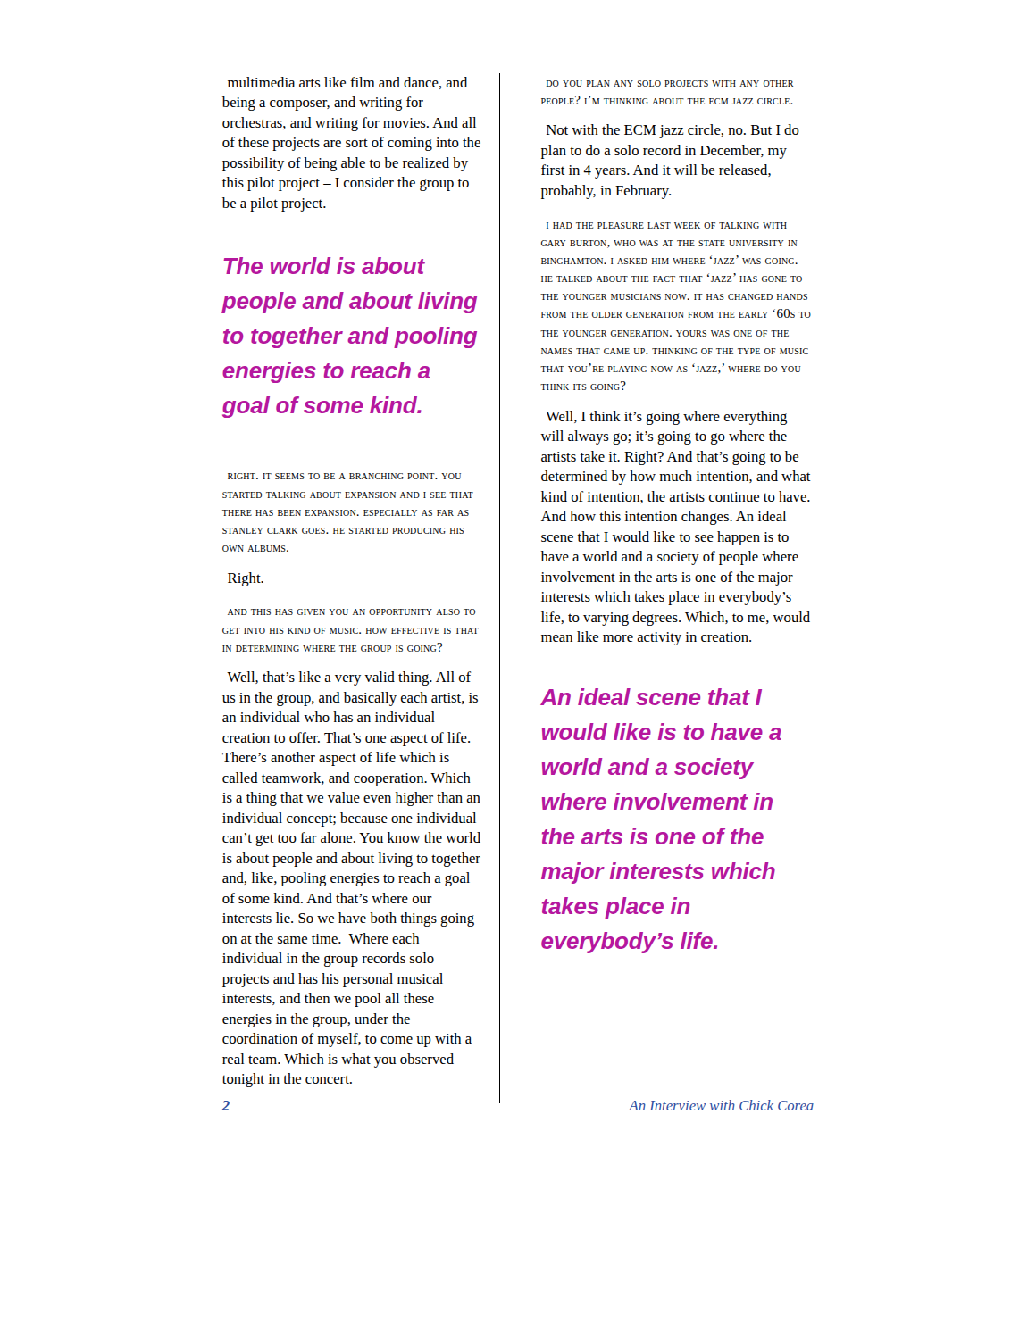multimedia arts like film and dance, and being a composer, and writing for orchestras, and writing for movies. And all of these projects are sort of coming into the possibility of being able to be realized by this pilot project – I consider the group to be a pilot project.
The world is about people and about living to together and pooling energies to reach a goal of some kind.
Right. It seems to be a branching point. You started talking about expansion and I see that there has been expansion. Especially as far as Stanley Clark goes. He started producing his own albums.
Right.
And this has given you an opportunity also to get into his kind of music. How effective is that in determining where the group is going?
Well, that’s like a very valid thing. All of us in the group, and basically each artist, is an individual who has an individual creation to offer. That’s one aspect of life. There’s another aspect of life which is called teamwork, and cooperation. Which is a thing that we value even higher than an individual concept; because one individual can’t get too far alone. You know the world is about people and about living to together and, like, pooling energies to reach a goal of some kind. And that’s where our interests lie. So we have both things going on at the same time. Where each individual in the group records solo projects and has his personal musical interests, and then we pool all these energies in the group, under the coordination of myself, to come up with a real team. Which is what you observed tonight in the concert.
Do you plan any solo projects with any other people? I’m thinking about the ECM jazz circle.
Not with the ECM jazz circle, no. But I do plan to do a solo record in December, my first in 4 years. And it will be released, probably, in February.
I had the pleasure last week of talking with Gary Burton, who was at the State University in Binghamton. I asked him where ‘jazz’ was going. He talked about the fact that ‘jazz’ has gone to the younger musicians now. It has changed hands from the older generation from the early ‘60s to the younger generation. Yours was one of the names that came up. Thinking of the type of music that you’re playing now as ‘jazz,’ where do you think its going?
Well, I think it’s going where everything will always go; it’s going to go where the artists take it. Right? And that’s going to be determined by how much intention, and what kind of intention, the artists continue to have. And how this intention changes. An ideal scene that I would like to see happen is to have a world and a society of people where involvement in the arts is one of the major interests which takes place in everybody’s life, to varying degrees. Which, to me, would mean like more activity in creation.
An ideal scene that I would like is to have a world and a society where involvement in the arts is one of the major interests which takes place in everybody’s life.
2 An Interview with Chick Corea